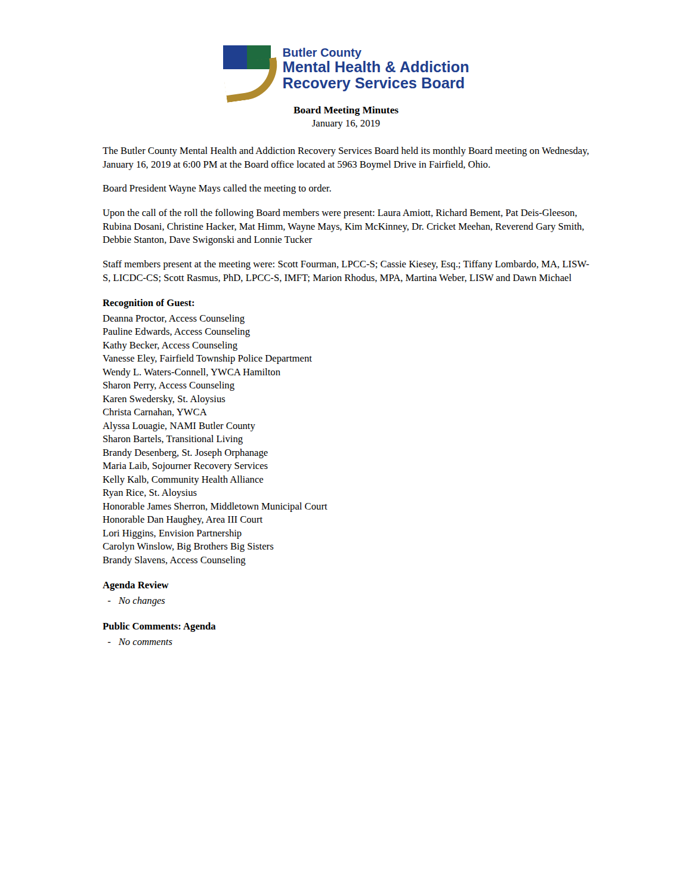Butler County
Mental Health & Addiction
Recovery Services Board
Board Meeting Minutes
January 16, 2019
The Butler County Mental Health and Addiction Recovery Services Board held its monthly Board meeting on Wednesday, January 16, 2019 at 6:00 PM at the Board office located at 5963 Boymel Drive in Fairfield, Ohio.
Board President Wayne Mays called the meeting to order.
Upon the call of the roll the following Board members were present: Laura Amiott, Richard Bement, Pat Deis-Gleeson, Rubina Dosani, Christine Hacker, Mat Himm, Wayne Mays, Kim McKinney, Dr. Cricket Meehan, Reverend Gary Smith, Debbie Stanton, Dave Swigonski and Lonnie Tucker
Staff members present at the meeting were: Scott Fourman, LPCC-S; Cassie Kiesey, Esq.; Tiffany Lombardo, MA, LISW-S, LICDC-CS; Scott Rasmus, PhD, LPCC-S, IMFT; Marion Rhodus, MPA, Martina Weber, LISW and Dawn Michael
Recognition of Guest:
Deanna Proctor, Access Counseling
Pauline Edwards, Access Counseling
Kathy Becker, Access Counseling
Vanesse Eley, Fairfield Township Police Department
Wendy L. Waters-Connell, YWCA Hamilton
Sharon Perry, Access Counseling
Karen Swedersky, St. Aloysius
Christa Carnahan, YWCA
Alyssa Louagie, NAMI Butler County
Sharon Bartels, Transitional Living
Brandy Desenberg, St. Joseph Orphanage
Maria Laib, Sojourner Recovery Services
Kelly Kalb, Community Health Alliance
Ryan Rice, St. Aloysius
Honorable James Sherron, Middletown Municipal Court
Honorable Dan Haughey, Area III Court
Lori Higgins, Envision Partnership
Carolyn Winslow, Big Brothers Big Sisters
Brandy Slavens, Access Counseling
Agenda Review
No changes
Public Comments: Agenda
No comments